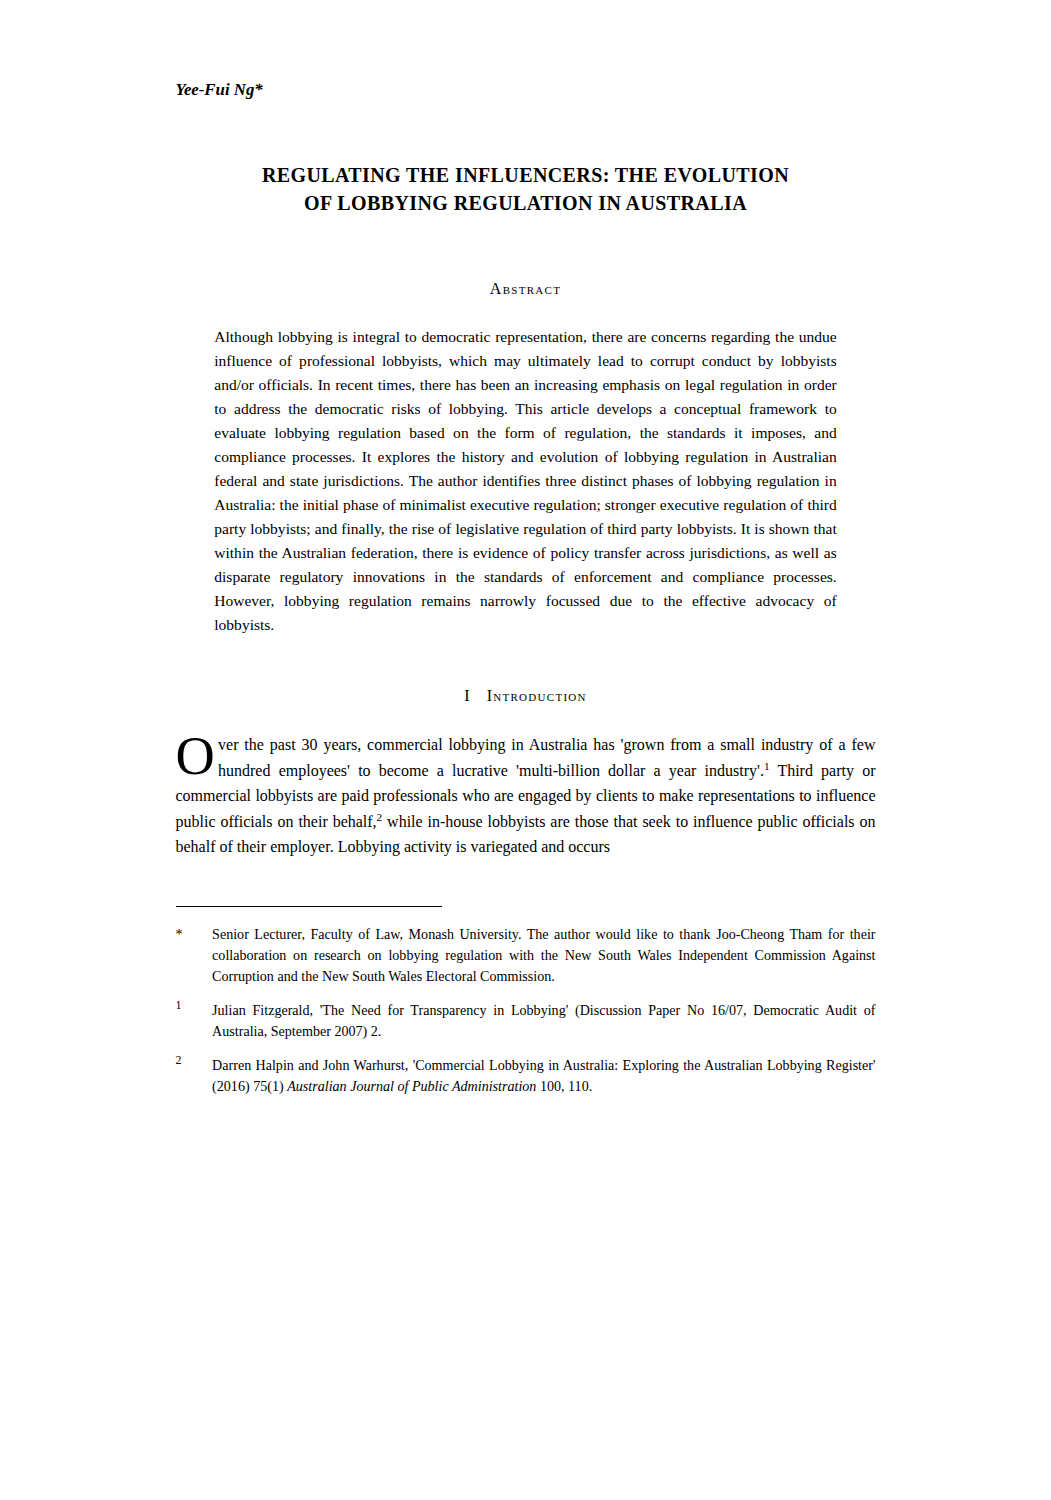Yee-Fui Ng*
REGULATING THE INFLUENCERS: THE EVOLUTION
OF LOBBYING REGULATION IN AUSTRALIA
Abstract
Although lobbying is integral to democratic representation, there are concerns regarding the undue influence of professional lobbyists, which may ultimately lead to corrupt conduct by lobbyists and/or officials. In recent times, there has been an increasing emphasis on legal regulation in order to address the democratic risks of lobbying. This article develops a conceptual framework to evaluate lobbying regulation based on the form of regulation, the standards it imposes, and compliance processes. It explores the history and evolution of lobbying regulation in Australian federal and state jurisdictions. The author identifies three distinct phases of lobbying regulation in Australia: the initial phase of minimalist executive regulation; stronger executive regulation of third party lobbyists; and finally, the rise of legislative regulation of third party lobbyists. It is shown that within the Australian federation, there is evidence of policy transfer across jurisdictions, as well as disparate regulatory innovations in the standards of enforcement and compliance processes. However, lobbying regulation remains narrowly focussed due to the effective advocacy of lobbyists.
I Introduction
Over the past 30 years, commercial lobbying in Australia has 'grown from a small industry of a few hundred employees' to become a lucrative 'multi-billion dollar a year industry'.1 Third party or commercial lobbyists are paid professionals who are engaged by clients to make representations to influence public officials on their behalf,2 while in-house lobbyists are those that seek to influence public officials on behalf of their employer. Lobbying activity is variegated and occurs
*
Senior Lecturer, Faculty of Law, Monash University. The author would like to thank Joo-Cheong Tham for their collaboration on research on lobbying regulation with the New South Wales Independent Commission Against Corruption and the New South Wales Electoral Commission.
1
Julian Fitzgerald, 'The Need for Transparency in Lobbying' (Discussion Paper No 16/07, Democratic Audit of Australia, September 2007) 2.
2
Darren Halpin and John Warhurst, 'Commercial Lobbying in Australia: Exploring the Australian Lobbying Register' (2016) 75(1) Australian Journal of Public Administration 100, 110.